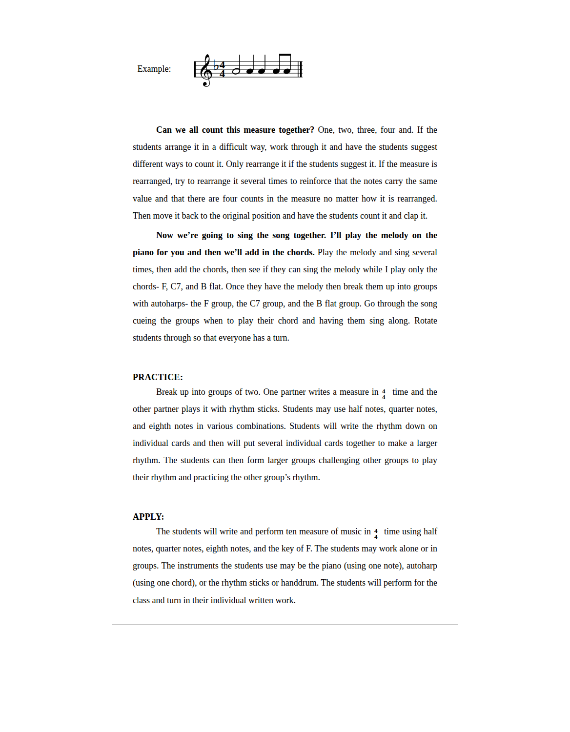Example:
Musical example: one measure in 4/4 time 𝄞 ♭ 4 4
Can we all count this measure together? One, two, three, four and. If the students arrange it in a difficult way, work through it and have the students suggest different ways to count it. Only rearrange it if the students suggest it. If the measure is rearranged, try to rearrange it several times to reinforce that the notes carry the same value and that there are four counts in the measure no matter how it is rearranged. Then move it back to the original position and have the students count it and clap it.
Now we’re going to sing the song together. I’ll play the melody on the piano for you and then we’ll add in the chords. Play the melody and sing several times, then add the chords, then see if they can sing the melody while I play only the chords- F, C7, and B flat. Once they have the melody then break them up into groups with autoharps- the F group, the C7 group, and the B flat group. Go through the song cueing the groups when to play their chord and having them sing along. Rotate students through so that everyone has a turn.
PRACTICE:
Break up into groups of two. One partner writes a measure in 4/4 time signature44 time and the other partner plays it with rhythm sticks. Students may use half notes, quarter notes, and eighth notes in various combinations. Students will write the rhythm down on individual cards and then will put several individual cards together to make a larger rhythm. The students can then form larger groups challenging other groups to play their rhythm and practicing the other group’s rhythm.
APPLY:
The students will write and perform ten measure of music in 4/4 time signature44 time using half notes, quarter notes, eighth notes, and the key of F. The students may work alone or in groups. The instruments the students use may be the piano (using one note), autoharp (using one chord), or the rhythm sticks or handdrum. The students will perform for the class and turn in their individual written work.